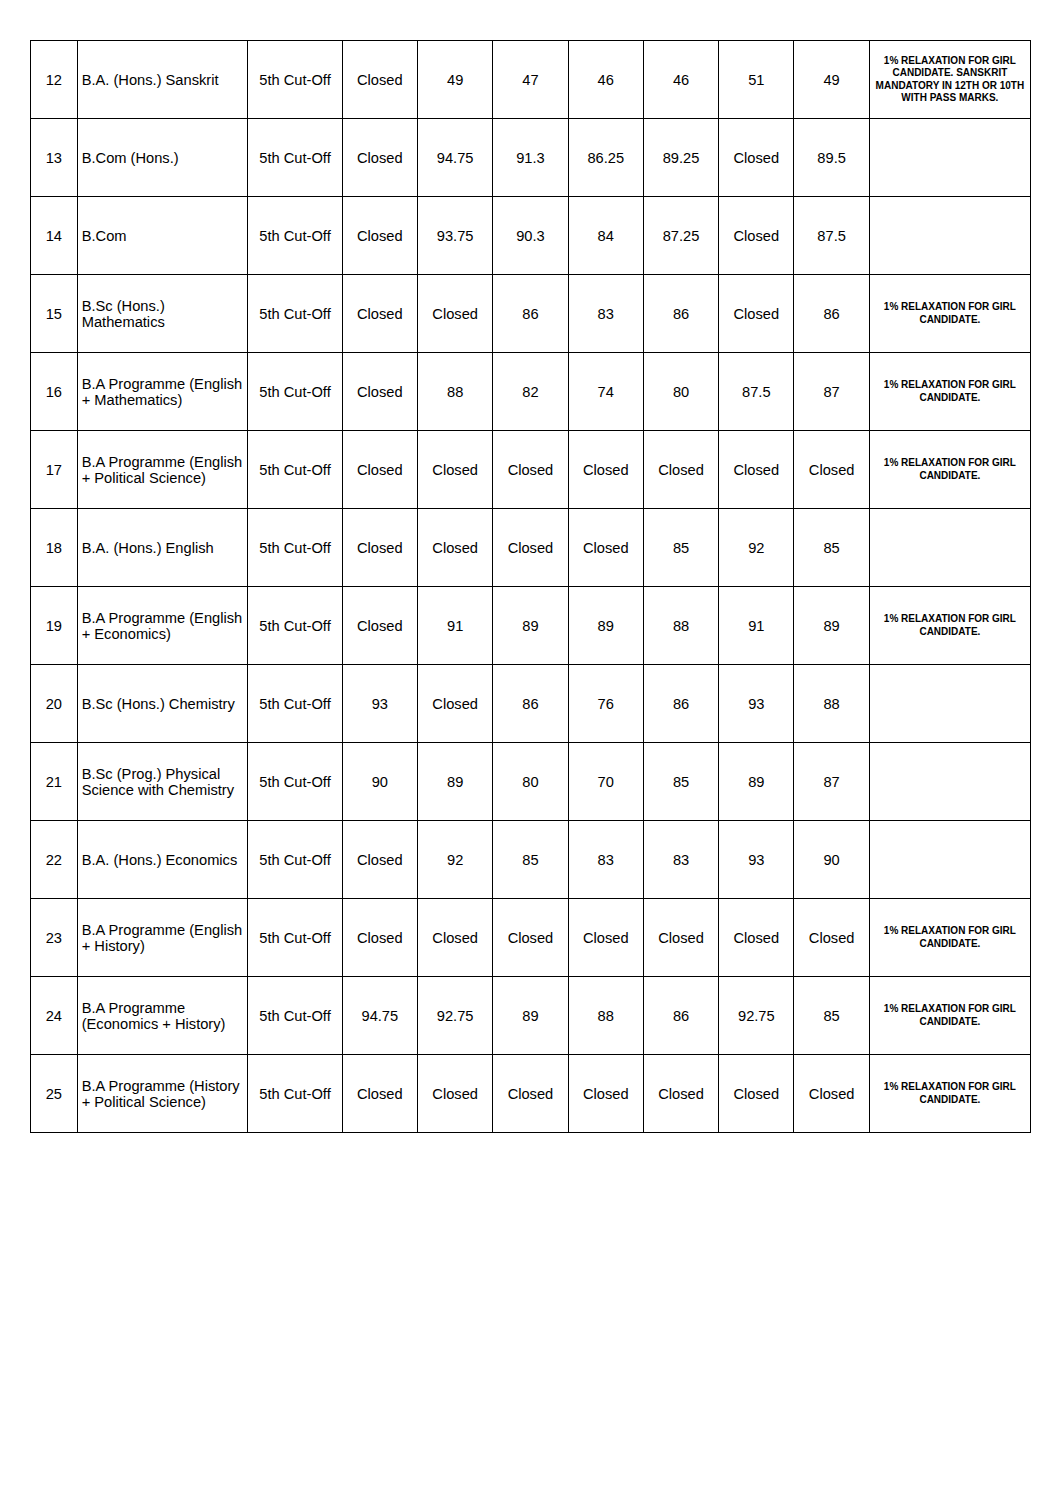| 12 | B.A. (Hons.) Sanskrit | 5th Cut-Off | Closed | 49 | 47 | 46 | 46 | 51 | 49 | 1% RELAXATION FOR GIRL CANDIDATE. SANSKRIT MANDATORY IN 12TH OR 10TH WITH PASS MARKS. |
| 13 | B.Com (Hons.) | 5th Cut-Off | Closed | 94.75 | 91.3 | 86.25 | 89.25 | Closed | 89.5 | |
| 14 | B.Com | 5th Cut-Off | Closed | 93.75 | 90.3 | 84 | 87.25 | Closed | 87.5 | |
| 15 | B.Sc (Hons.) Mathematics | 5th Cut-Off | Closed | Closed | 86 | 83 | 86 | Closed | 86 | 1% RELAXATION FOR GIRL CANDIDATE. |
| 16 | B.A Programme (English + Mathematics) | 5th Cut-Off | Closed | 88 | 82 | 74 | 80 | 87.5 | 87 | 1% RELAXATION FOR GIRL CANDIDATE. |
| 17 | B.A Programme (English + Political Science) | 5th Cut-Off | Closed | Closed | Closed | Closed | Closed | Closed | Closed | 1% RELAXATION FOR GIRL CANDIDATE. |
| 18 | B.A. (Hons.) English | 5th Cut-Off | Closed | Closed | Closed | Closed | 85 | 92 | 85 | |
| 19 | B.A Programme (English + Economics) | 5th Cut-Off | Closed | 91 | 89 | 89 | 88 | 91 | 89 | 1% RELAXATION FOR GIRL CANDIDATE. |
| 20 | B.Sc (Hons.) Chemistry | 5th Cut-Off | 93 | Closed | 86 | 76 | 86 | 93 | 88 | |
| 21 | B.Sc (Prog.) Physical Science with Chemistry | 5th Cut-Off | 90 | 89 | 80 | 70 | 85 | 89 | 87 | |
| 22 | B.A. (Hons.) Economics | 5th Cut-Off | Closed | 92 | 85 | 83 | 83 | 93 | 90 | |
| 23 | B.A Programme (English + History) | 5th Cut-Off | Closed | Closed | Closed | Closed | Closed | Closed | Closed | 1% RELAXATION FOR GIRL CANDIDATE. |
| 24 | B.A Programme (Economics + History) | 5th Cut-Off | 94.75 | 92.75 | 89 | 88 | 86 | 92.75 | 85 | 1% RELAXATION FOR GIRL CANDIDATE. |
| 25 | B.A Programme (History + Political Science) | 5th Cut-Off | Closed | Closed | Closed | Closed | Closed | Closed | Closed | 1% RELAXATION FOR GIRL CANDIDATE. |